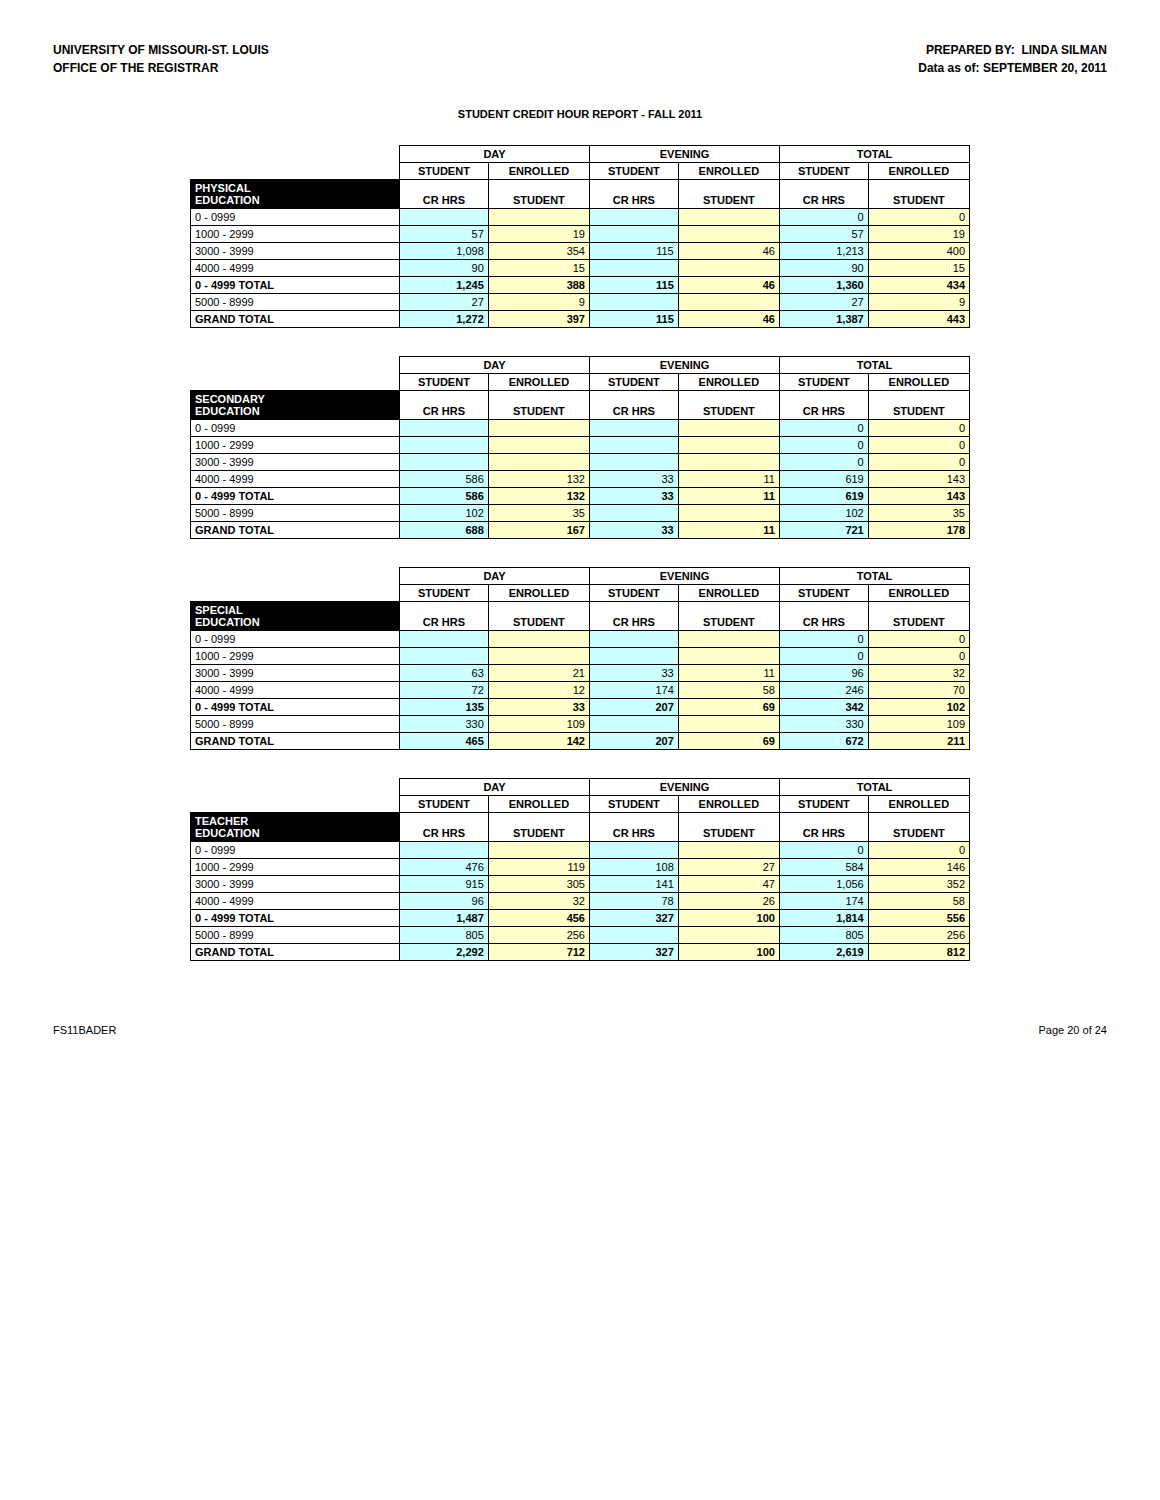| UNIVERSITY OF MISSOURI-ST. LOUIS | PREPARED BY: LINDA SILMAN |
| OFFICE OF THE REGISTRAR | Data as of: SEPTEMBER 20, 2011 |
STUDENT CREDIT HOUR REPORT - FALL 2011
| | DAY | EVENING | TOTAL |
| STUDENT | ENROLLED | STUDENT | ENROLLED | STUDENT | ENROLLED |
| PHYSICAL EDUCATION | CR HRS | STUDENT | CR HRS | STUDENT | CR HRS | STUDENT |
| 0 - 0999 | | | | | 0 | 0 |
| 1000 - 2999 | 57 | 19 | | | 57 | 19 |
| 3000 - 3999 | 1,098 | 354 | 115 | 46 | 1,213 | 400 |
| 4000 - 4999 | 90 | 15 | | | 90 | 15 |
| 0 - 4999 TOTAL | 1,245 | 388 | 115 | 46 | 1,360 | 434 |
| 5000 - 8999 | 27 | 9 | | | 27 | 9 |
| GRAND TOTAL | 1,272 | 397 | 115 | 46 | 1,387 | 443 |
| | DAY | EVENING | TOTAL |
| STUDENT | ENROLLED | STUDENT | ENROLLED | STUDENT | ENROLLED |
| SECONDARY EDUCATION | CR HRS | STUDENT | CR HRS | STUDENT | CR HRS | STUDENT |
| 0 - 0999 | | | | | 0 | 0 |
| 1000 - 2999 | | | | | 0 | 0 |
| 3000 - 3999 | | | | | 0 | 0 |
| 4000 - 4999 | 586 | 132 | 33 | 11 | 619 | 143 |
| 0 - 4999 TOTAL | 586 | 132 | 33 | 11 | 619 | 143 |
| 5000 - 8999 | 102 | 35 | | | 102 | 35 |
| GRAND TOTAL | 688 | 167 | 33 | 11 | 721 | 178 |
| | DAY | EVENING | TOTAL |
| STUDENT | ENROLLED | STUDENT | ENROLLED | STUDENT | ENROLLED |
| SPECIAL EDUCATION | CR HRS | STUDENT | CR HRS | STUDENT | CR HRS | STUDENT |
| 0 - 0999 | | | | | 0 | 0 |
| 1000 - 2999 | | | | | 0 | 0 |
| 3000 - 3999 | 63 | 21 | 33 | 11 | 96 | 32 |
| 4000 - 4999 | 72 | 12 | 174 | 58 | 246 | 70 |
| 0 - 4999 TOTAL | 135 | 33 | 207 | 69 | 342 | 102 |
| 5000 - 8999 | 330 | 109 | | | 330 | 109 |
| GRAND TOTAL | 465 | 142 | 207 | 69 | 672 | 211 |
| | DAY | EVENING | TOTAL |
| STUDENT | ENROLLED | STUDENT | ENROLLED | STUDENT | ENROLLED |
| TEACHER EDUCATION | CR HRS | STUDENT | CR HRS | STUDENT | CR HRS | STUDENT |
| 0 - 0999 | | | | | 0 | 0 |
| 1000 - 2999 | 476 | 119 | 108 | 27 | 584 | 146 |
| 3000 - 3999 | 915 | 305 | 141 | 47 | 1,056 | 352 |
| 4000 - 4999 | 96 | 32 | 78 | 26 | 174 | 58 |
| 0 - 4999 TOTAL | 1,487 | 456 | 327 | 100 | 1,814 | 556 |
| 5000 - 8999 | 805 | 256 | | | 805 | 256 |
| GRAND TOTAL | 2,292 | 712 | 327 | 100 | 2,619 | 812 |
| FS11BADER | Page 20 of 24 |